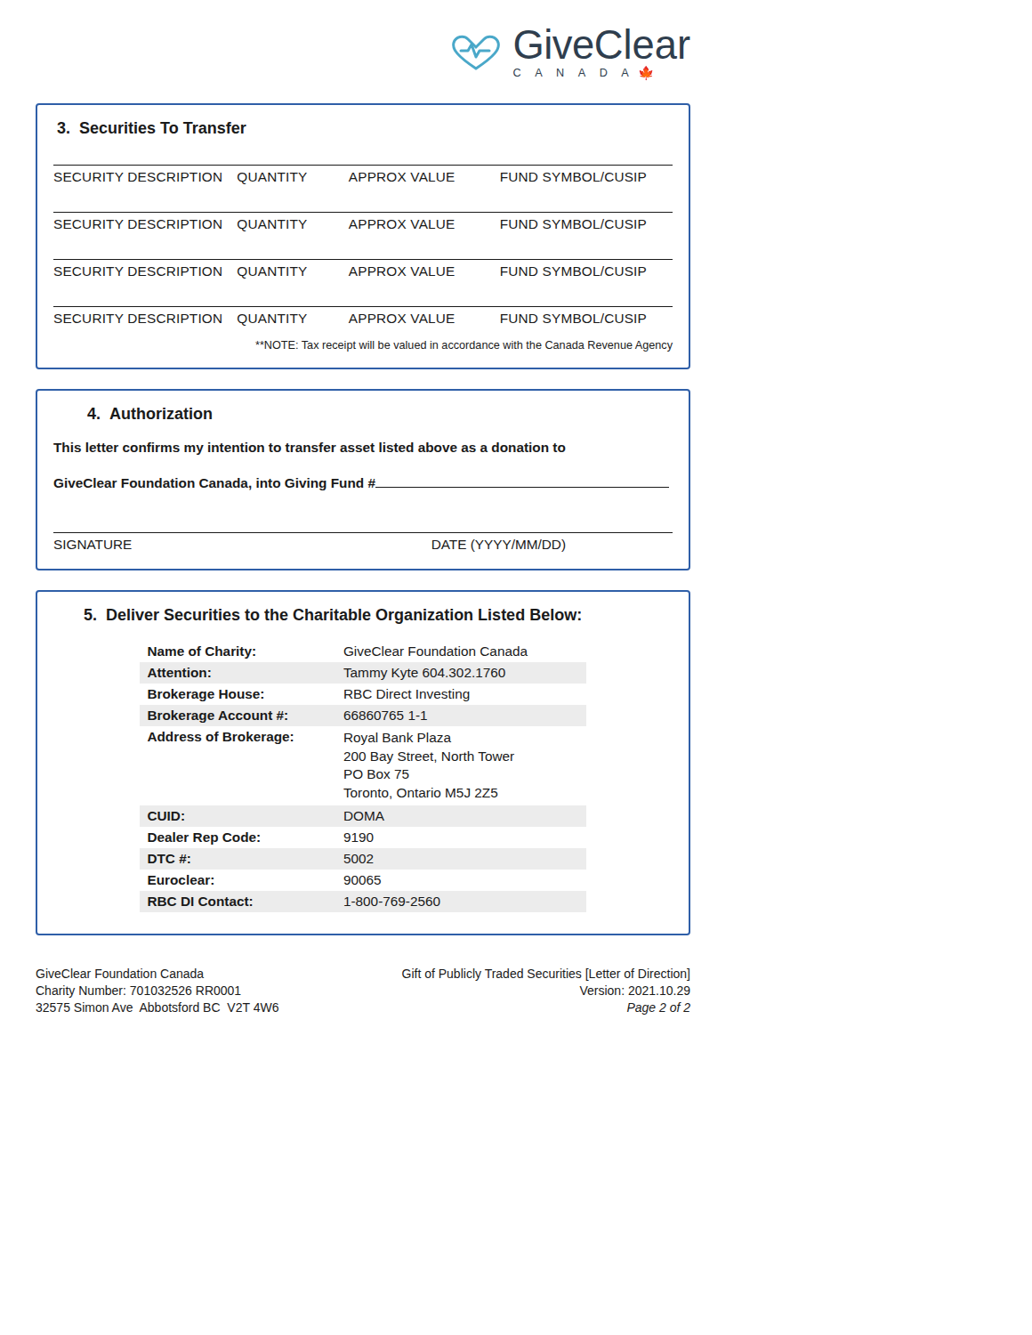Give Clear
C A N A D A 🍁
3. Securities To Transfer
SECURITY DESCRIPTION QUANTITY APPROX VALUE FUND SYMBOL/CUSIP
SECURITY DESCRIPTION QUANTITY APPROX VALUE FUND SYMBOL/CUSIP
SECURITY DESCRIPTION QUANTITY APPROX VALUE FUND SYMBOL/CUSIP
SECURITY DESCRIPTION QUANTITY APPROX VALUE FUND SYMBOL/CUSIP
**NOTE: Tax receipt will be valued in accordance with the Canada Revenue Agency
4. Authorization
This letter confirms my intention to transfer asset listed above as a donation to
GiveClear Foundation Canada, into Giving Fund #
SIGNATURE DATE (YYYY/MM/DD)
5. Deliver Securities to the Charitable Organization Listed Below:
| Name of Charity: | GiveClear Foundation Canada |
| Attention: | Tammy Kyte 604.302.1760 |
| Brokerage House: | RBC Direct Investing |
| Brokerage Account #: | 66860765 1-1 |
| Address of Brokerage: | Royal Bank Plaza 200 Bay Street, North Tower PO Box 75 Toronto, Ontario M5J 2Z5 |
| CUID: | DOMA |
| Dealer Rep Code: | 9190 |
| DTC #: | 5002 |
| Euroclear: | 90065 |
| RBC DI Contact: | 1-800-769-2560 |
GiveClear Foundation Canada
Charity Number: 701032526 RR0001
32575 Simon Ave Abbotsford BC V2T 4W6
Gift of Publicly Traded Securities [Letter of Direction]
Version: 2021.10.29
Page 2 of 2